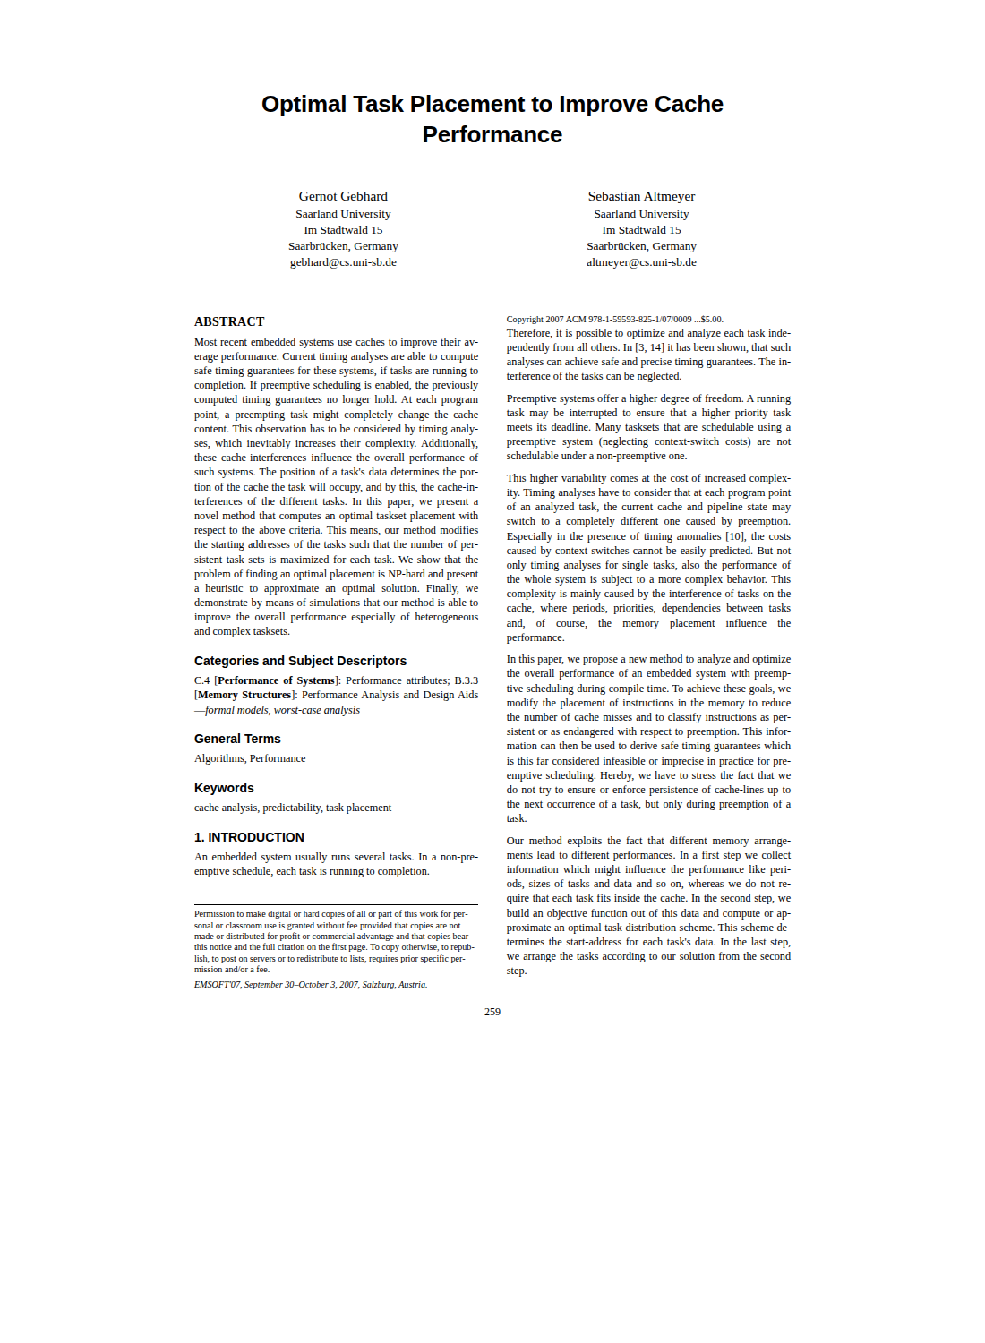Optimal Task Placement to Improve Cache Performance
| Gernot Gebhard Saarland University Im Stadtwald 15 Saarbrücken, Germany gebhard@cs.uni-sb.de | Sebastian Altmeyer Saarland University Im Stadtwald 15 Saarbrücken, Germany altmeyer@cs.uni-sb.de |
ABSTRACT
Most recent embedded systems use caches to improve their average performance. Current timing analyses are able to compute safe timing guarantees for these systems, if tasks are running to completion. If preemptive scheduling is enabled, the previously computed timing guarantees no longer hold. At each program point, a preempting task might completely change the cache content. This observation has to be considered by timing analyses, which inevitably increases their complexity. Additionally, these cache-interferences influence the overall performance of such systems. The position of a task's data determines the portion of the cache the task will occupy, and by this, the cache-interferences of the different tasks. In this paper, we present a novel method that computes an optimal taskset placement with respect to the above criteria. This means, our method modifies the starting addresses of the tasks such that the number of persistent task sets is maximized for each task. We show that the problem of finding an optimal placement is NP-hard and present a heuristic to approximate an optimal solution. Finally, we demonstrate by means of simulations that our method is able to improve the overall performance especially of heterogeneous and complex tasksets.
Categories and Subject Descriptors
C.4 [Performance of Systems]: Performance attributes; B.3.3 [Memory Structures]: Performance Analysis and Design Aids—formal models, worst-case analysis
General Terms
Algorithms, Performance
Keywords
cache analysis, predictability, task placement
1. INTRODUCTION
An embedded system usually runs several tasks. In a non-preemptive schedule, each task is running to completion.
Permission to make digital or hard copies of all or part of this work for personal or classroom use is granted without fee provided that copies are not made or distributed for profit or commercial advantage and that copies bear this notice and the full citation on the first page. To copy otherwise, to republish, to post on servers or to redistribute to lists, requires prior specific permission and/or a fee.
EMSOFT'07, September 30–October 3, 2007, Salzburg, Austria.
Copyright 2007 ACM 978-1-59593-825-1/07/0009 ...$5.00.
Therefore, it is possible to optimize and analyze each task independently from all others. In [3, 14] it has been shown, that such analyses can achieve safe and precise timing guarantees. The interference of the tasks can be neglected.
Preemptive systems offer a higher degree of freedom. A running task may be interrupted to ensure that a higher priority task meets its deadline. Many tasksets that are schedulable using a preemptive system (neglecting context-switch costs) are not schedulable under a non-preemptive one.
This higher variability comes at the cost of increased complexity. Timing analyses have to consider that at each program point of an analyzed task, the current cache and pipeline state may switch to a completely different one caused by preemption. Especially in the presence of timing anomalies [10], the costs caused by context switches cannot be easily predicted. But not only timing analyses for single tasks, also the performance of the whole system is subject to a more complex behavior. This complexity is mainly caused by the interference of tasks on the cache, where periods, priorities, dependencies between tasks and, of course, the memory placement influence the performance.
In this paper, we propose a new method to analyze and optimize the overall performance of an embedded system with preemptive scheduling during compile time. To achieve these goals, we modify the placement of instructions in the memory to reduce the number of cache misses and to classify instructions as persistent or as endangered with respect to preemption. This information can then be used to derive safe timing guarantees which is this far considered infeasible or imprecise in practice for preemptive scheduling. Hereby, we have to stress the fact that we do not try to ensure or enforce persistence of cache-lines up to the next occurrence of a task, but only during preemption of a task.
Our method exploits the fact that different memory arrangements lead to different performances. In a first step we collect information which might influence the performance like periods, sizes of tasks and data and so on, whereas we do not require that each task fits inside the cache. In the second step, we build an objective function out of this data and compute or approximate an optimal task distribution scheme. This scheme determines the start-address for each task's data. In the last step, we arrange the tasks according to our solution from the second step.
259